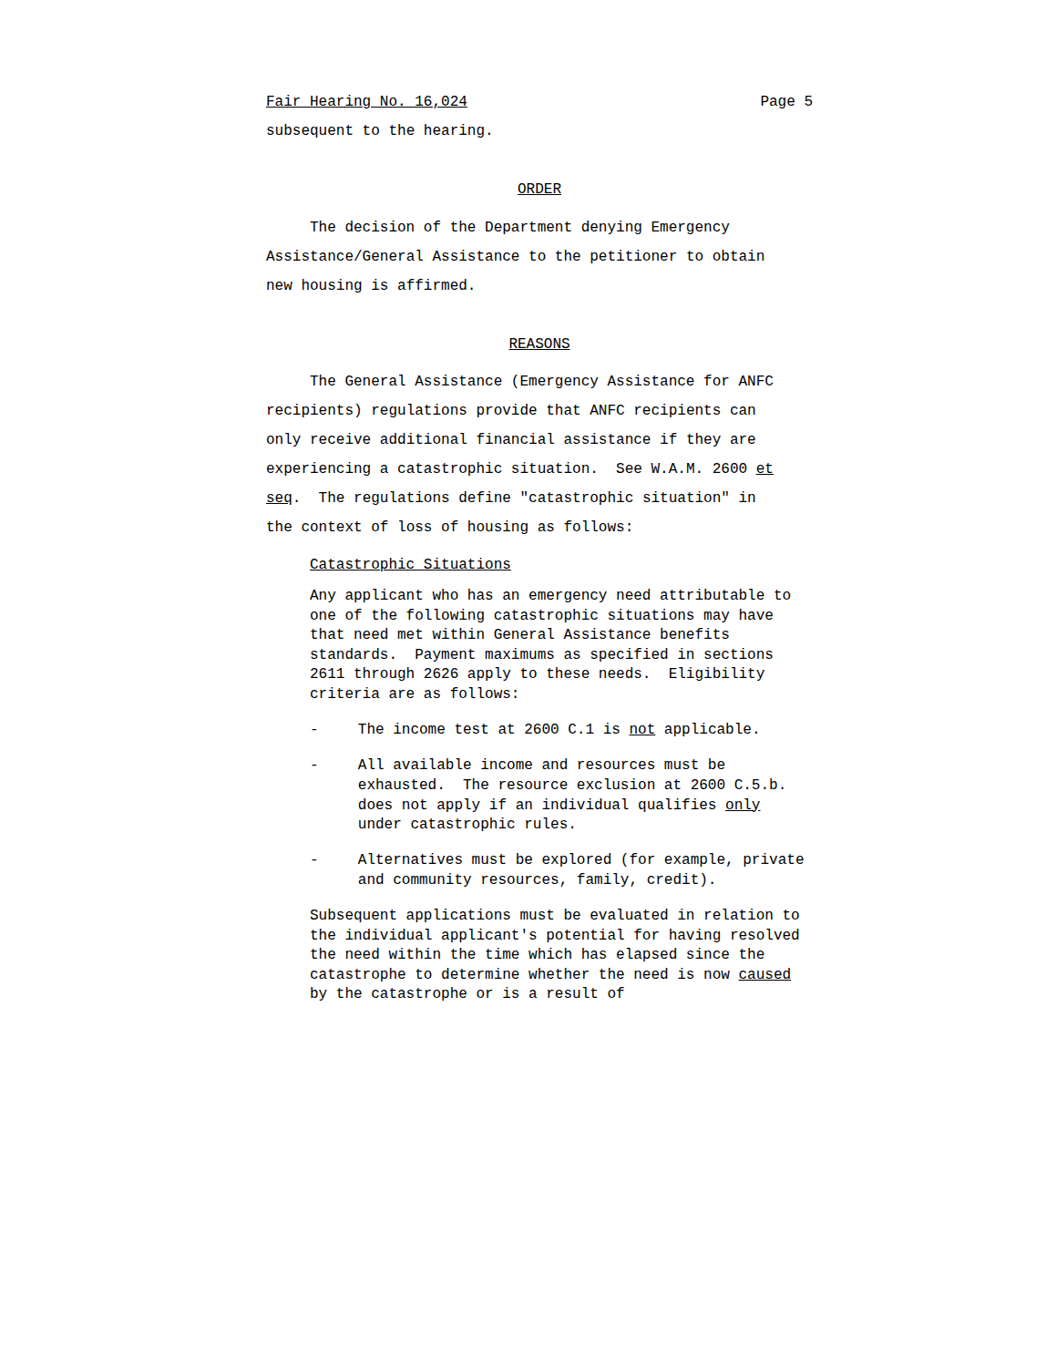Fair Hearing No. 16,024 Page 5
subsequent to the hearing.
ORDER
The decision of the Department denying Emergency
Assistance/General Assistance to the petitioner to obtain
new housing is affirmed.
REASONS
The General Assistance (Emergency Assistance for ANFC
recipients) regulations provide that ANFC recipients can
only receive additional financial assistance if they are
experiencing a catastrophic situation. See W.A.M. 2600 et
seq. The regulations define "catastrophic situation" in
the context of loss of housing as follows:
Catastrophic Situations
Any applicant who has an emergency need attributable to one of the following catastrophic situations may have that need met within General Assistance benefits standards. Payment maximums as specified in sections 2611 through 2626 apply to these needs. Eligibility criteria are as follows:
The income test at 2600 C.1 is not applicable.
All available income and resources must be exhausted. The resource exclusion at 2600 C.5.b. does not apply if an individual qualifies only under catastrophic rules.
Alternatives must be explored (for example, private and community resources, family, credit).
Subsequent applications must be evaluated in relation to the individual applicant's potential for having resolved the need within the time which has elapsed since the catastrophe to determine whether the need is now caused by the catastrophe or is a result of